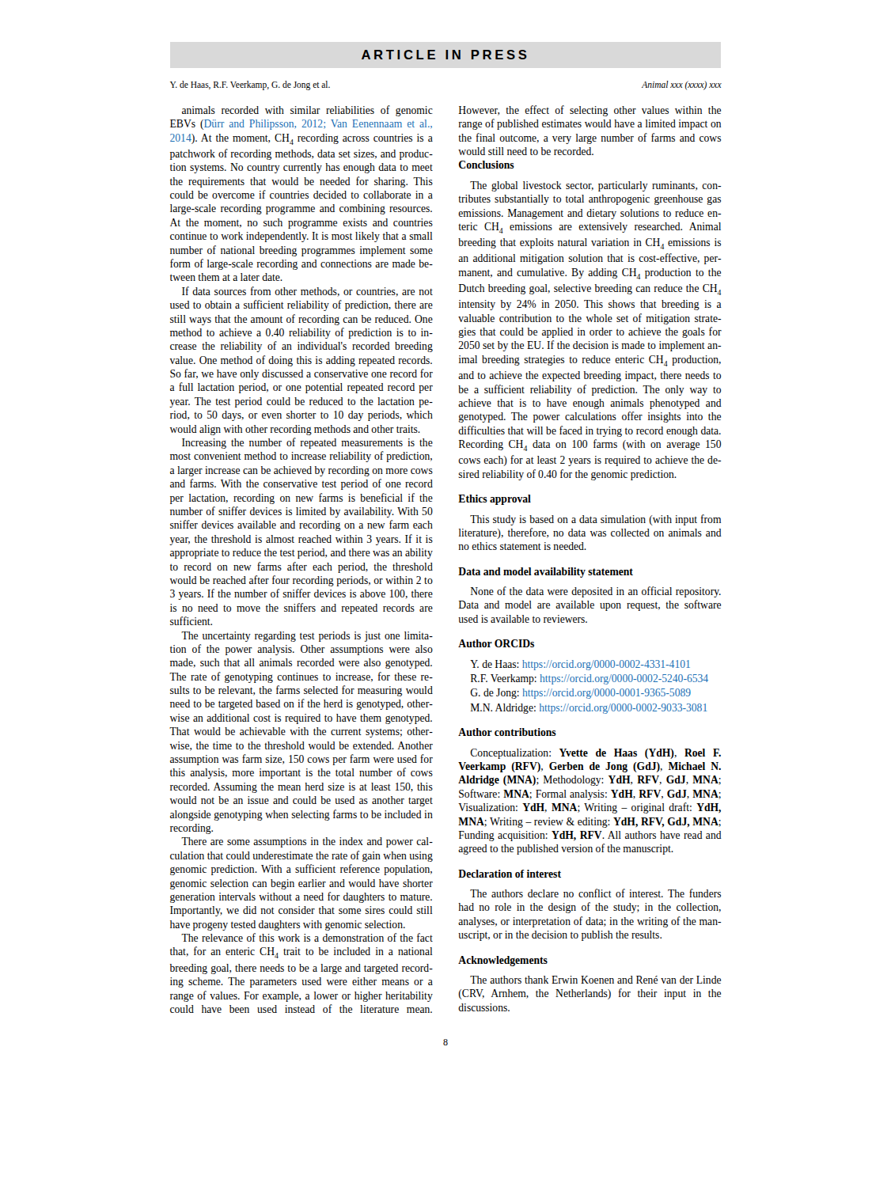ARTICLE IN PRESS
Y. de Haas, R.F. Veerkamp, G. de Jong et al.
Animal xxx (xxxx) xxx
animals recorded with similar reliabilities of genomic EBVs (Dürr and Philipsson, 2012; Van Eenennaam et al., 2014). At the moment, CH4 recording across countries is a patchwork of recording methods, data set sizes, and production systems. No country currently has enough data to meet the requirements that would be needed for sharing. This could be overcome if countries decided to collaborate in a large-scale recording programme and combining resources. At the moment, no such programme exists and countries continue to work independently. It is most likely that a small number of national breeding programmes implement some form of large-scale recording and connections are made between them at a later date.
If data sources from other methods, or countries, are not used to obtain a sufficient reliability of prediction, there are still ways that the amount of recording can be reduced. One method to achieve a 0.40 reliability of prediction is to increase the reliability of an individual's recorded breeding value. One method of doing this is adding repeated records. So far, we have only discussed a conservative one record for a full lactation period, or one potential repeated record per year. The test period could be reduced to the lactation period, to 50 days, or even shorter to 10 day periods, which would align with other recording methods and other traits.
Increasing the number of repeated measurements is the most convenient method to increase reliability of prediction, a larger increase can be achieved by recording on more cows and farms. With the conservative test period of one record per lactation, recording on new farms is beneficial if the number of sniffer devices is limited by availability. With 50 sniffer devices available and recording on a new farm each year, the threshold is almost reached within 3 years. If it is appropriate to reduce the test period, and there was an ability to record on new farms after each period, the threshold would be reached after four recording periods, or within 2 to 3 years. If the number of sniffer devices is above 100, there is no need to move the sniffers and repeated records are sufficient.
The uncertainty regarding test periods is just one limitation of the power analysis. Other assumptions were also made, such that all animals recorded were also genotyped. The rate of genotyping continues to increase, for these results to be relevant, the farms selected for measuring would need to be targeted based on if the herd is genotyped, otherwise an additional cost is required to have them genotyped. That would be achievable with the current systems; otherwise, the time to the threshold would be extended. Another assumption was farm size, 150 cows per farm were used for this analysis, more important is the total number of cows recorded. Assuming the mean herd size is at least 150, this would not be an issue and could be used as another target alongside genotyping when selecting farms to be included in recording.
There are some assumptions in the index and power calculation that could underestimate the rate of gain when using genomic prediction. With a sufficient reference population, genomic selection can begin earlier and would have shorter generation intervals without a need for daughters to mature. Importantly, we did not consider that some sires could still have progeny tested daughters with genomic selection.
The relevance of this work is a demonstration of the fact that, for an enteric CH4 trait to be included in a national breeding goal, there needs to be a large and targeted recording scheme. The parameters used were either means or a range of values. For example, a lower or higher heritability could have been used instead of the literature mean. However, the effect of selecting other values within the range of published estimates would have a limited impact on the final outcome, a very large number of farms and cows would still need to be recorded.
Conclusions
The global livestock sector, particularly ruminants, contributes substantially to total anthropogenic greenhouse gas emissions. Management and dietary solutions to reduce enteric CH4 emissions are extensively researched. Animal breeding that exploits natural variation in CH4 emissions is an additional mitigation solution that is cost-effective, permanent, and cumulative. By adding CH4 production to the Dutch breeding goal, selective breeding can reduce the CH4 intensity by 24% in 2050. This shows that breeding is a valuable contribution to the whole set of mitigation strategies that could be applied in order to achieve the goals for 2050 set by the EU. If the decision is made to implement animal breeding strategies to reduce enteric CH4 production, and to achieve the expected breeding impact, there needs to be a sufficient reliability of prediction. The only way to achieve that is to have enough animals phenotyped and genotyped. The power calculations offer insights into the difficulties that will be faced in trying to record enough data. Recording CH4 data on 100 farms (with on average 150 cows each) for at least 2 years is required to achieve the desired reliability of 0.40 for the genomic prediction.
Ethics approval
This study is based on a data simulation (with input from literature), therefore, no data was collected on animals and no ethics statement is needed.
Data and model availability statement
None of the data were deposited in an official repository. Data and model are available upon request, the software used is available to reviewers.
Author ORCIDs
Y. de Haas: https://orcid.org/0000-0002-4331-4101
R.F. Veerkamp: https://orcid.org/0000-0002-5240-6534
G. de Jong: https://orcid.org/0000-0001-9365-5089
M.N. Aldridge: https://orcid.org/0000-0002-9033-3081
Author contributions
Conceptualization: Yvette de Haas (YdH), Roel F. Veerkamp (RFV), Gerben de Jong (GdJ), Michael N. Aldridge (MNA); Methodology: YdH, RFV, GdJ, MNA; Software: MNA; Formal analysis: YdH, RFV, GdJ, MNA; Visualization: YdH, MNA; Writing – original draft: YdH, MNA; Writing – review & editing: YdH, RFV, GdJ, MNA; Funding acquisition: YdH, RFV. All authors have read and agreed to the published version of the manuscript.
Declaration of interest
The authors declare no conflict of interest. The funders had no role in the design of the study; in the collection, analyses, or interpretation of data; in the writing of the manuscript, or in the decision to publish the results.
Acknowledgements
The authors thank Erwin Koenen and René van der Linde (CRV, Arnhem, the Netherlands) for their input in the discussions.
8